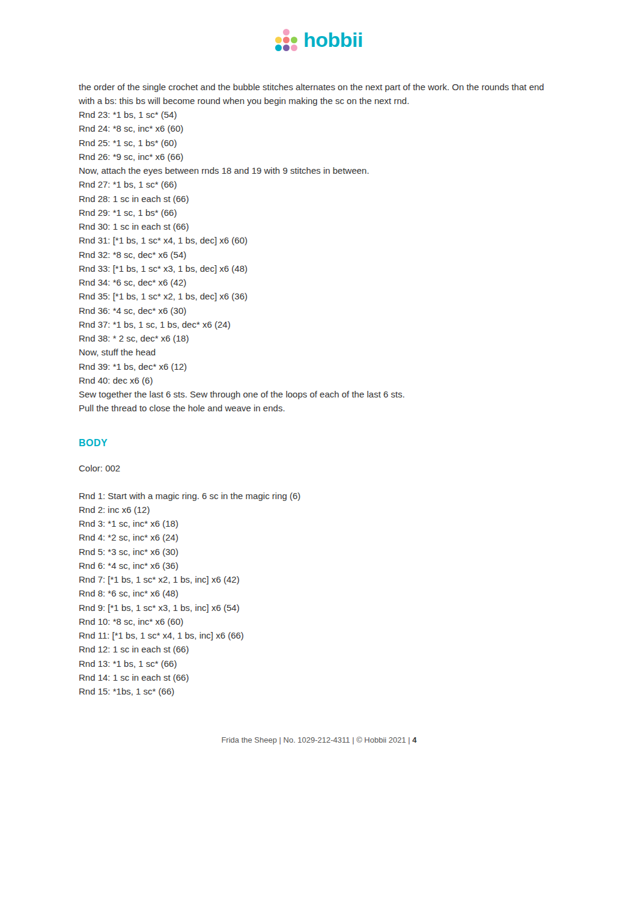hobbii
the order of the single crochet and the bubble stitches alternates on the next part of the work. On the rounds that end with a bs: this bs will become round when you begin making the sc on the next rnd.
Rnd 23: *1 bs, 1 sc* (54)
Rnd 24: *8 sc, inc* x6 (60)
Rnd 25: *1 sc, 1 bs* (60)
Rnd 26: *9 sc, inc* x6 (66)
Now, attach the eyes between rnds 18 and 19 with 9 stitches in between.
Rnd 27: *1 bs, 1 sc* (66)
Rnd 28: 1 sc in each st (66)
Rnd 29: *1 sc, 1 bs* (66)
Rnd 30: 1 sc in each st (66)
Rnd 31: [*1 bs, 1 sc* x4, 1 bs, dec] x6 (60)
Rnd 32: *8 sc, dec* x6 (54)
Rnd 33: [*1 bs, 1 sc* x3, 1 bs, dec] x6 (48)
Rnd 34: *6 sc, dec* x6 (42)
Rnd 35: [*1 bs, 1 sc* x2, 1 bs, dec] x6 (36)
Rnd 36: *4 sc, dec* x6 (30)
Rnd 37: *1 bs, 1 sc, 1 bs, dec* x6 (24)
Rnd 38: * 2 sc, dec* x6 (18)
Now, stuff the head
Rnd 39: *1 bs, dec* x6 (12)
Rnd 40: dec x6 (6)
Sew together the last 6 sts. Sew through one of the loops of each of the last 6 sts.
Pull the thread to close the hole and weave in ends.
BODY
Color: 002
Rnd 1: Start with a magic ring. 6 sc in the magic ring (6)
Rnd 2: inc x6 (12)
Rnd 3: *1 sc, inc* x6 (18)
Rnd 4: *2 sc, inc* x6 (24)
Rnd 5: *3 sc, inc* x6 (30)
Rnd 6: *4 sc, inc* x6 (36)
Rnd 7: [*1 bs, 1 sc* x2, 1 bs, inc] x6 (42)
Rnd 8: *6 sc, inc* x6 (48)
Rnd 9: [*1 bs, 1 sc* x3, 1 bs, inc] x6 (54)
Rnd 10: *8 sc, inc* x6 (60)
Rnd 11: [*1 bs, 1 sc* x4, 1 bs, inc] x6 (66)
Rnd 12: 1 sc in each st (66)
Rnd 13: *1 bs, 1 sc* (66)
Rnd 14: 1 sc in each st (66)
Rnd 15: *1bs, 1 sc* (66)
Frida the Sheep | No. 1029-212-4311 | © Hobbii 2021 | 4